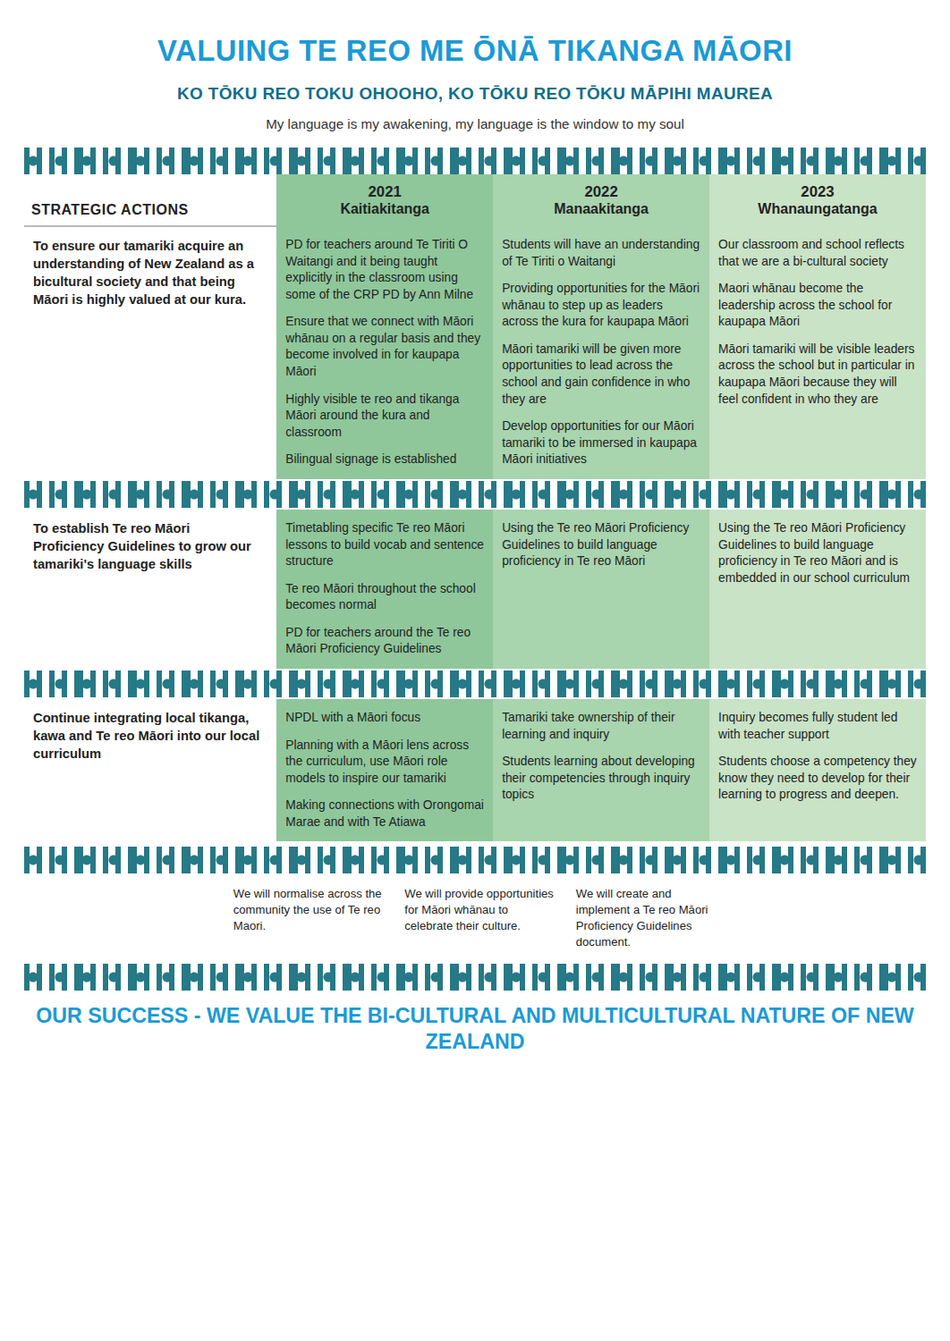Valuing Te Reo me ōnā Tikanga Māori
Ko tōku reo toku ohooho, ko tōku reo tōku māpihi maurea
My language is my awakening, my language is the window to my soul
| Strategic Actions | 2021 Kaitiakitanga | 2022 Manaakitanga | 2023 Whanaungatanga |
| --- | --- | --- | --- |
| To ensure our tamariki acquire an understanding of New Zealand as a bicultural society and that being Māori is highly valued at our kura. | PD for teachers around Te Tiriti O Waitangi and it being taught explicitly in the classroom using some of the CRP PD by Ann Milne Ensure that we connect with Māori whānau on a regular basis and they become involved in for kaupapa Māori Highly visible te reo and tikanga Māori around the kura and classroom Bilingual signage is established | Students will have an understanding of Te Tiriti o Waitangi Providing opportunities for the Māori whānau to step up as leaders across the kura for kaupapa Māori Māori tamariki will be given more opportunities to lead across the school and gain confidence in who they are Develop opportunities for our Māori tamariki to be immersed in kaupapa Māori initiatives | Our classroom and school reflects that we are a bi-cultural society Maori whānau become the leadership across the school for kaupapa Māori Māori tamariki will be visible leaders across the school but in particular in kaupapa Māori because they will feel confident in who they are |
| To establish Te reo Māori Proficiency Guidelines to grow our tamariki's language skills | Timetabling specific Te reo Māori lessons to build vocab and sentence structure Te reo Māori throughout the school becomes normal PD for teachers around the Te reo Māori Proficiency Guidelines | Using the Te reo Māori Proficiency Guidelines to build language proficiency in Te reo Māori | Using the Te reo Māori Proficiency Guidelines to build language proficiency in Te reo Māori and is embedded in our school curriculum |
| Continue integrating local tikanga, kawa and Te reo Māori into our local curriculum | NPDL with a Māori focus Planning with a Māori lens across the curriculum, use Māori role models to inspire our tamariki Making connections with Orongomai Marae and with Te Atiawa | Tamariki take ownership of their learning and inquiry Students learning about developing their competencies through inquiry topics | Inquiry becomes fully student led with teacher support Students choose a competency they know they need to develop for their learning to progress and deepen. |
We will normalise across the community the use of Te reo Maori.
We will provide opportunities for Māori whānau to celebrate their culture.
We will create and implement a Te reo Māori Proficiency Guidelines document.
Our success - we value the bi-cultural and multicultural nature of New Zealand